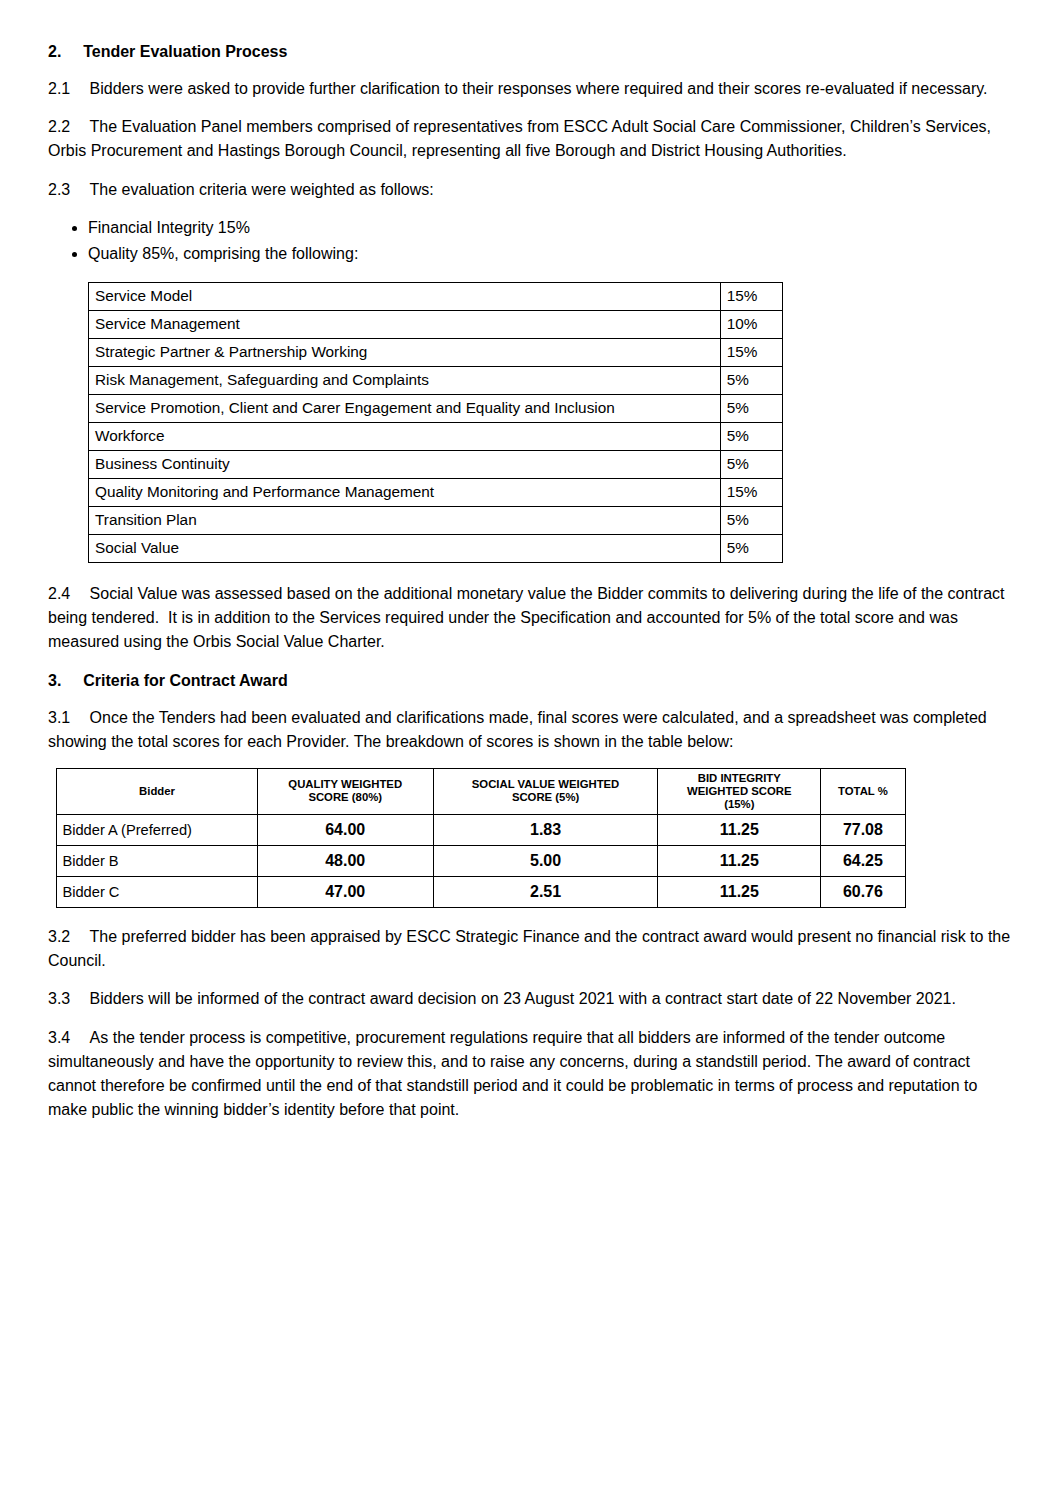2. Tender Evaluation Process
2.1 Bidders were asked to provide further clarification to their responses where required and their scores re-evaluated if necessary.
2.2 The Evaluation Panel members comprised of representatives from ESCC Adult Social Care Commissioner, Children’s Services, Orbis Procurement and Hastings Borough Council, representing all five Borough and District Housing Authorities.
2.3 The evaluation criteria were weighted as follows:
Financial Integrity 15%
Quality 85%, comprising the following:
| Service Model | 15% |
| Service Management | 10% |
| Strategic Partner & Partnership Working | 15% |
| Risk Management, Safeguarding and Complaints | 5% |
| Service Promotion, Client and Carer Engagement and Equality and Inclusion | 5% |
| Workforce | 5% |
| Business Continuity | 5% |
| Quality Monitoring and Performance Management | 15% |
| Transition Plan | 5% |
| Social Value | 5% |
2.4 Social Value was assessed based on the additional monetary value the Bidder commits to delivering during the life of the contract being tendered. It is in addition to the Services required under the Specification and accounted for 5% of the total score and was measured using the Orbis Social Value Charter.
3. Criteria for Contract Award
3.1 Once the Tenders had been evaluated and clarifications made, final scores were calculated, and a spreadsheet was completed showing the total scores for each Provider. The breakdown of scores is shown in the table below:
| Bidder | QUALITY WEIGHTED SCORE (80%) | SOCIAL VALUE WEIGHTED SCORE (5%) | BID INTEGRITY WEIGHTED SCORE (15%) | TOTAL % |
| --- | --- | --- | --- | --- |
| Bidder A (Preferred) | 64.00 | 1.83 | 11.25 | 77.08 |
| Bidder B | 48.00 | 5.00 | 11.25 | 64.25 |
| Bidder C | 47.00 | 2.51 | 11.25 | 60.76 |
3.2 The preferred bidder has been appraised by ESCC Strategic Finance and the contract award would present no financial risk to the Council.
3.3 Bidders will be informed of the contract award decision on 23 August 2021 with a contract start date of 22 November 2021.
3.4 As the tender process is competitive, procurement regulations require that all bidders are informed of the tender outcome simultaneously and have the opportunity to review this, and to raise any concerns, during a standstill period. The award of contract cannot therefore be confirmed until the end of that standstill period and it could be problematic in terms of process and reputation to make public the winning bidder’s identity before that point.